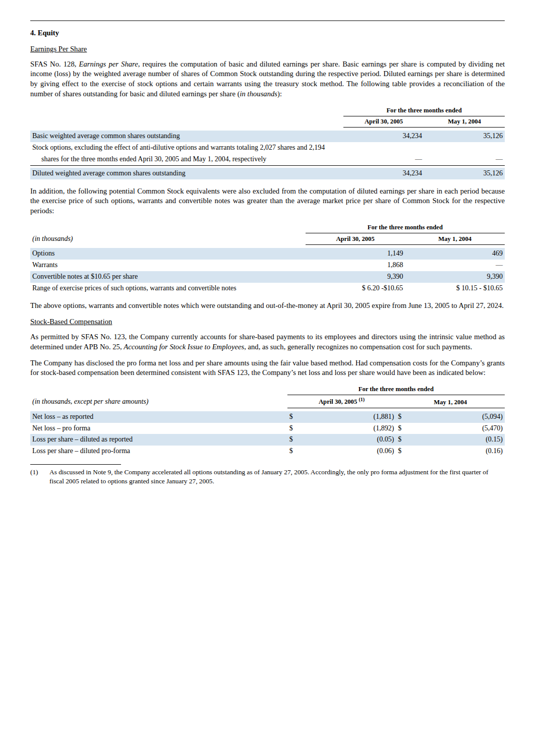4. Equity
Earnings Per Share
SFAS No. 128, Earnings per Share, requires the computation of basic and diluted earnings per share. Basic earnings per share is computed by dividing net income (loss) by the weighted average number of shares of Common Stock outstanding during the respective period. Diluted earnings per share is determined by giving effect to the exercise of stock options and certain warrants using the treasury stock method. The following table provides a reconciliation of the number of shares outstanding for basic and diluted earnings per share (in thousands):
| | For the three months ended |
| | April 30, 2005 | May 1, 2004 |
| Basic weighted average common shares outstanding | 34,234 | 35,126 |
| Stock options, excluding the effect of anti-dilutive options and warrants totaling 2,027 shares and 2,194 | | |
| shares for the three months ended April 30, 2005 and May 1, 2004, respectively | — | — |
| Diluted weighted average common shares outstanding | 34,234 | 35,126 |
In addition, the following potential Common Stock equivalents were also excluded from the computation of diluted earnings per share in each period because the exercise price of such options, warrants and convertible notes was greater than the average market price per share of Common Stock for the respective periods:
| | For the three months ended |
| (in thousands) | April 30, 2005 | May 1, 2004 |
| Options | 1,149 | 469 |
| Warrants | 1,868 | — |
| Convertible notes at $10.65 per share | 9,390 | 9,390 |
| Range of exercise prices of such options, warrants and convertible notes | $ 6.20 -$10.65 | $ 10.15 - $10.65 |
The above options, warrants and convertible notes which were outstanding and out-of-the-money at April 30, 2005 expire from June 13, 2005 to April 27, 2024.
Stock-Based Compensation
As permitted by SFAS No. 123, the Company currently accounts for share-based payments to its employees and directors using the intrinsic value method as determined under APB No. 25, Accounting for Stock Issue to Employees, and, as such, generally recognizes no compensation cost for such payments.
The Company has disclosed the pro forma net loss and per share amounts using the fair value based method. Had compensation costs for the Company’s grants for stock-based compensation been determined consistent with SFAS 123, the Company’s net loss and loss per share would have been as indicated below:
| | For the three months ended |
| (in thousands, except per share amounts) | April 30, 2005 (1) | May 1, 2004 |
| Net loss – as reported | $ | (1,881) | $ | (5,094) |
| Net loss – pro forma | $ | (1,892) | $ | (5,470) |
| Loss per share – diluted as reported | $ | (0.05) | $ | (0.15) |
| Loss per share – diluted pro-forma | $ | (0.06) | $ | (0.16) |
| (1) | As discussed in Note 9, the Company accelerated all options outstanding as of January 27, 2005. Accordingly, the only pro forma adjustment for the first quarter of fiscal 2005 related to options granted since January 27, 2005. |